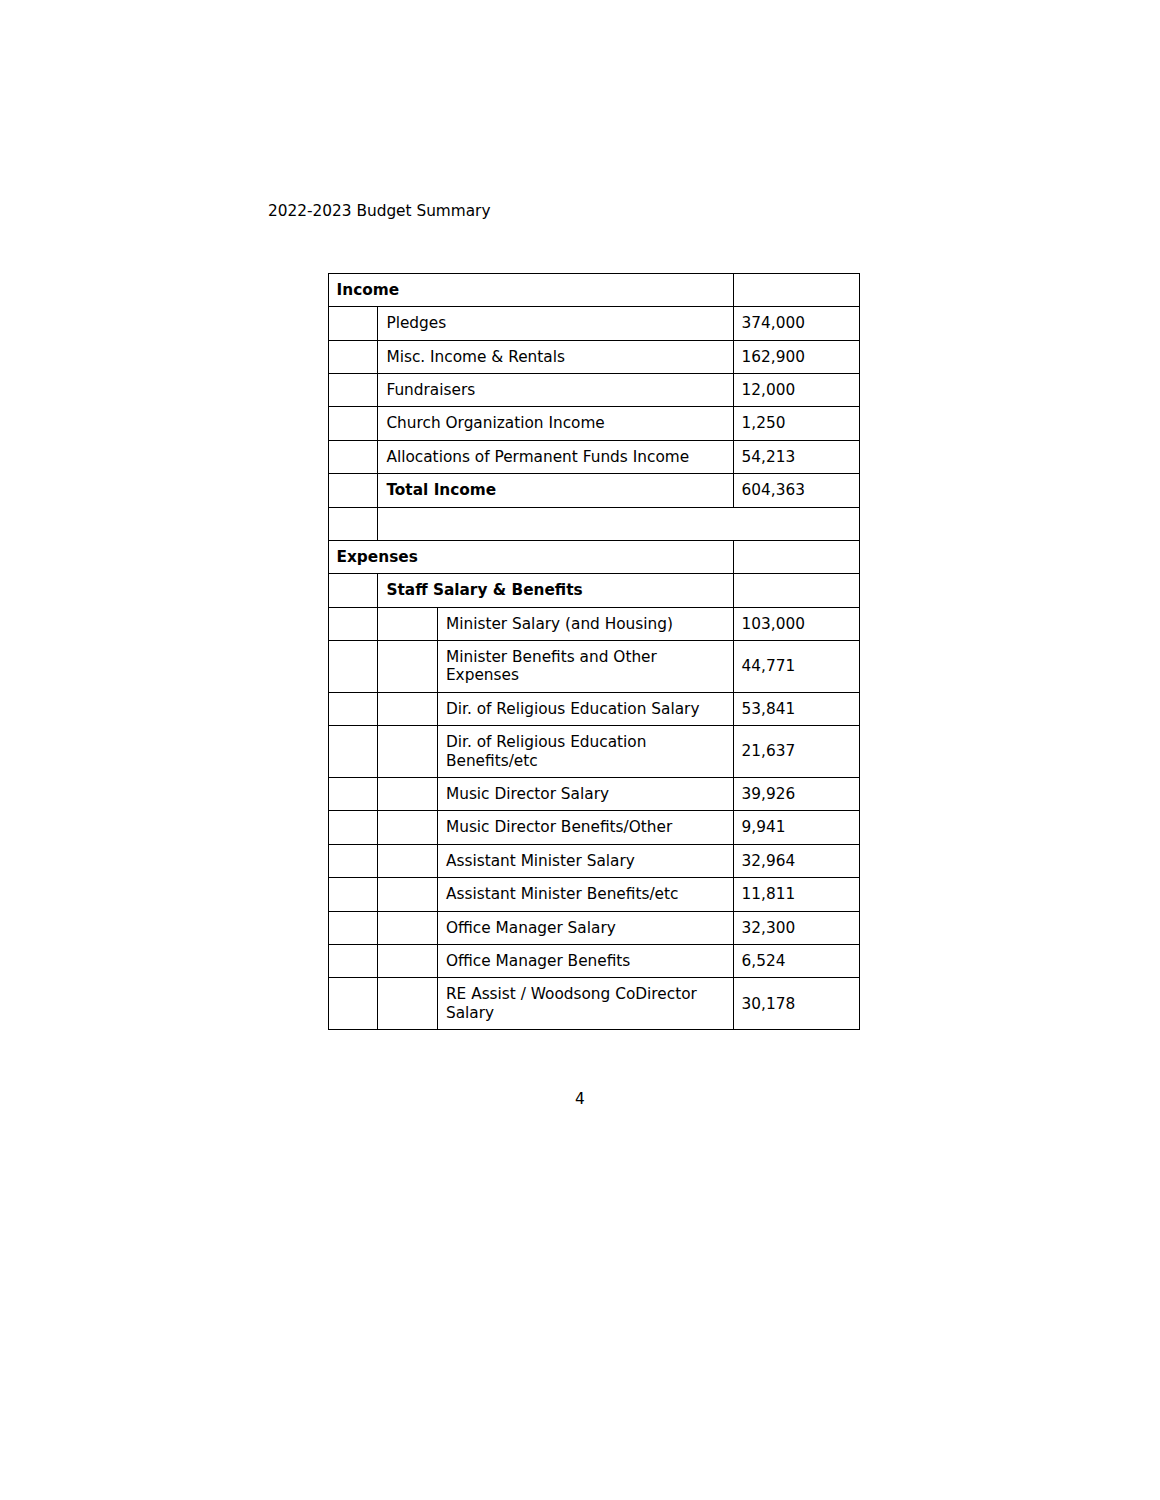2022-2023 Budget Summary
| Income | |
| | Pledges | 374,000 |
| | Misc. Income & Rentals | 162,900 |
| | Fundraisers | 12,000 |
| | Church Organization Income | 1,250 |
| | Allocations of Permanent Funds Income | 54,213 |
| | Total Income | 604,363 |
| Expenses | |
| | Staff Salary & Benefits | |
| | | Minister Salary (and Housing) | 103,000 |
| | | Minister Benefits and Other Expenses | 44,771 |
| | | Dir. of Religious Education Salary | 53,841 |
| | | Dir. of Religious Education Benefits/etc | 21,637 |
| | | Music Director Salary | 39,926 |
| | | Music Director Benefits/Other | 9,941 |
| | | Assistant Minister Salary | 32,964 |
| | | Assistant Minister Benefits/etc | 11,811 |
| | | Office Manager Salary | 32,300 |
| | | Office Manager Benefits | 6,524 |
| | | RE Assist / Woodsong CoDirector Salary | 30,178 |
4